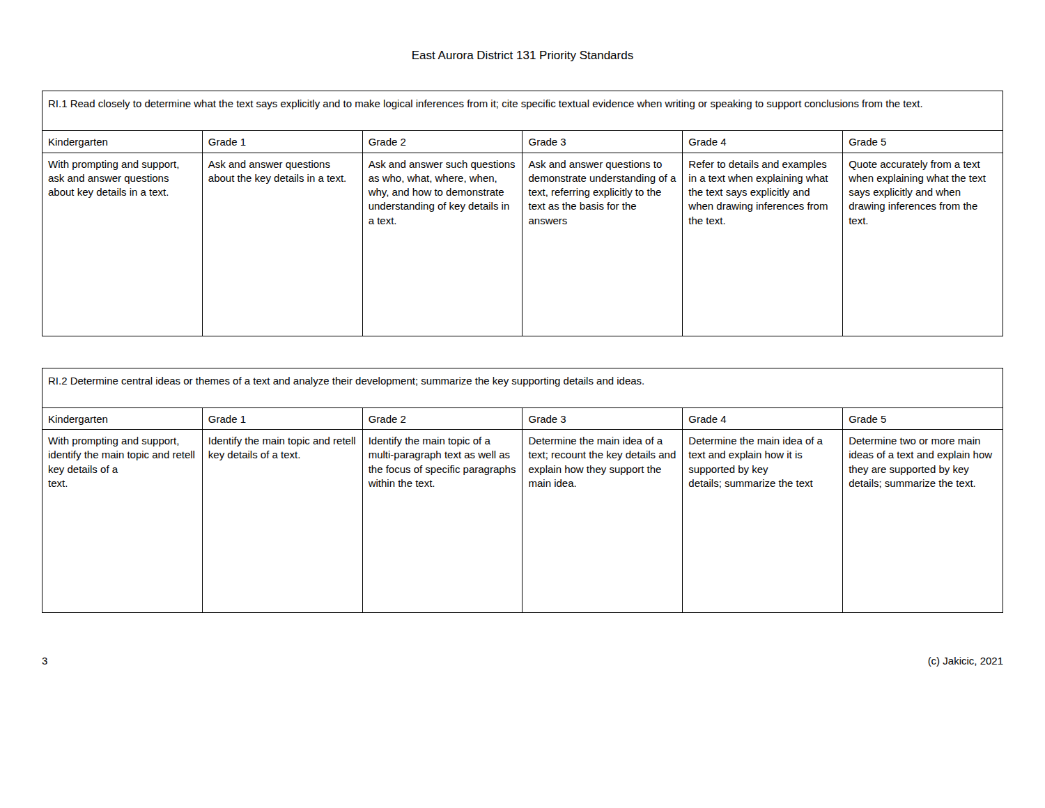East Aurora District 131 Priority Standards
| RI.1 Read closely to determine what the text says explicitly and to make logical inferences from it; cite specific textual evidence when writing or speaking to support conclusions from the text. |
| Kindergarten | Grade 1 | Grade 2 | Grade 3 | Grade 4 | Grade 5 |
| With prompting and support, ask and answer questions about key details in a text. | Ask and answer questions about the key details in a text. | Ask and answer such questions as who, what, where, when, why, and how to demonstrate understanding of key details in a text. | Ask and answer questions to demonstrate understanding of a text, referring explicitly to the text as the basis for the answers | Refer to details and examples in a text when explaining what the text says explicitly and when drawing inferences from the text. | Quote accurately from a text when explaining what the text says explicitly and when drawing inferences from the text. |
| RI.2 Determine central ideas or themes of a text and analyze their development; summarize the key supporting details and ideas. |
| Kindergarten | Grade 1 | Grade 2 | Grade 3 | Grade 4 | Grade 5 |
| With prompting and support, identify the main topic and retell key details of a text. | Identify the main topic and retell key details of a text. | Identify the main topic of a multi-paragraph text as well as the focus of specific paragraphs within the text. | Determine the main idea of a text; recount the key details and explain how they support the main idea. | Determine the main idea of a text and explain how it is supported by key details; summarize the text | Determine two or more main ideas of a text and explain how they are supported by key details; summarize the text. |
3 (c) Jakicic, 2021